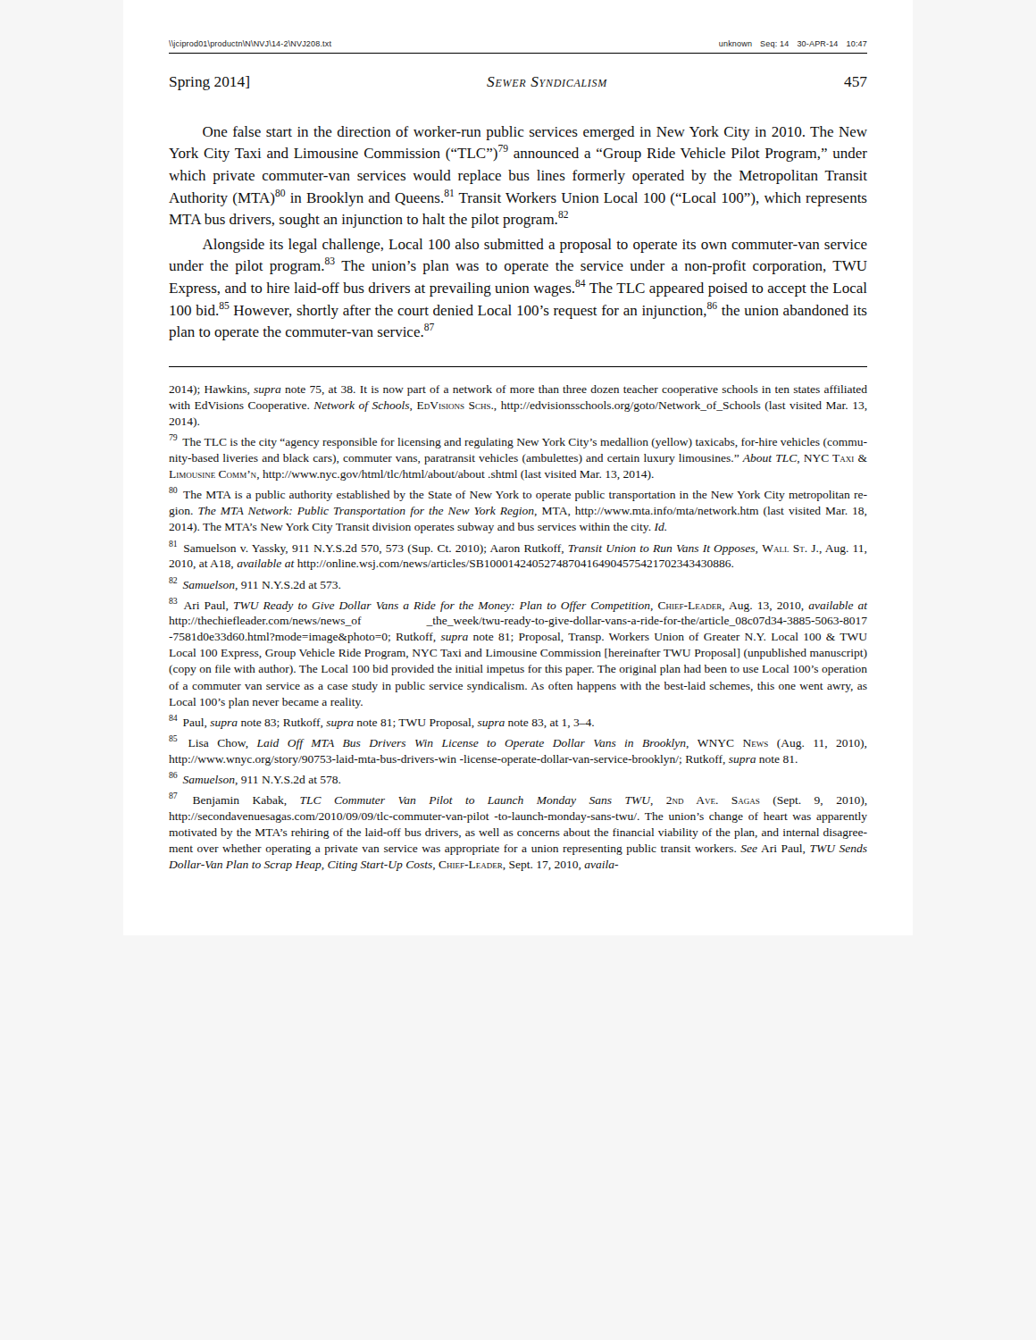\\jciprod01\productn\N\NVJ\14-2\NVJ208.txt unknown Seq: 14 30-APR-14 10:47
Spring 2014]
Sewer Syndicalism
457
One false start in the direction of worker-run public services emerged in New York City in 2010. The New York City Taxi and Limousine Commission (“TLC”)79 announced a “Group Ride Vehicle Pilot Program,” under which private commuter-van services would replace bus lines formerly operated by the Metropolitan Transit Authority (MTA)80 in Brooklyn and Queens.81 Transit Workers Union Local 100 (“Local 100”), which represents MTA bus drivers, sought an injunction to halt the pilot program.82
Alongside its legal challenge, Local 100 also submitted a proposal to operate its own commuter-van service under the pilot program.83 The union’s plan was to operate the service under a non-profit corporation, TWU Express, and to hire laid-off bus drivers at prevailing union wages.84 The TLC appeared poised to accept the Local 100 bid.85 However, shortly after the court denied Local 100’s request for an injunction,86 the union abandoned its plan to operate the commuter-van service.87
2014); Hawkins, supra note 75, at 38. It is now part of a network of more than three dozen teacher cooperative schools in ten states affiliated with EdVisions Cooperative. Network of Schools, EdVisions Schs., http://edvisionsschools.org/goto/Network_of_Schools (last visited Mar. 13, 2014).
79 The TLC is the city “agency responsible for licensing and regulating New York City’s medallion (yellow) taxicabs, for-hire vehicles (community-based liveries and black cars), commuter vans, paratransit vehicles (ambulettes) and certain luxury limousines.” About TLC, NYC Taxi & Limousine Comm’n, http://www.nyc.gov/html/tlc/html/about/about .shtml (last visited Mar. 13, 2014).
80 The MTA is a public authority established by the State of New York to operate public transportation in the New York City metropolitan region. The MTA Network: Public Transportation for the New York Region, MTA, http://www.mta.info/mta/network.htm (last visited Mar. 18, 2014). The MTA’s New York City Transit division operates subway and bus services within the city. Id.
81 Samuelson v. Yassky, 911 N.Y.S.2d 570, 573 (Sup. Ct. 2010); Aaron Rutkoff, Transit Union to Run Vans It Opposes, Wall St. J., Aug. 11, 2010, at A18, available at http://online.wsj.com/news/articles/SB10001424052748704164904575421702343430886.
82 Samuelson, 911 N.Y.S.2d at 573.
83 Ari Paul, TWU Ready to Give Dollar Vans a Ride for the Money: Plan to Offer Competition, Chief-Leader, Aug. 13, 2010, available at http://thechiefleader.com/news/news_of _the_week/twu-ready-to-give-dollar-vans-a-ride-for-the/article_08c07d34-3885-5063-8017 -7581d0e33d60.html?mode=image&photo=0; Rutkoff, supra note 81; Proposal, Transp. Workers Union of Greater N.Y. Local 100 & TWU Local 100 Express, Group Vehicle Ride Program, NYC Taxi and Limousine Commission [hereinafter TWU Proposal] (unpublished manuscript) (copy on file with author). The Local 100 bid provided the initial impetus for this paper. The original plan had been to use Local 100’s operation of a commuter van service as a case study in public service syndicalism. As often happens with the best-laid schemes, this one went awry, as Local 100’s plan never became a reality.
84 Paul, supra note 83; Rutkoff, supra note 81; TWU Proposal, supra note 83, at 1, 3–4.
85 Lisa Chow, Laid Off MTA Bus Drivers Win License to Operate Dollar Vans in Brooklyn, WNYC News (Aug. 11, 2010), http://www.wnyc.org/story/90753-laid-mta-bus-drivers-win -license-operate-dollar-van-service-brooklyn/; Rutkoff, supra note 81.
86 Samuelson, 911 N.Y.S.2d at 578.
87 Benjamin Kabak, TLC Commuter Van Pilot to Launch Monday Sans TWU, 2nd Ave. Sagas (Sept. 9, 2010), http://secondavenuesagas.com/2010/09/09/tlc-commuter-van-pilot -to-launch-monday-sans-twu/. The union’s change of heart was apparently motivated by the MTA’s rehiring of the laid-off bus drivers, as well as concerns about the financial viability of the plan, and internal disagreement over whether operating a private van service was appropriate for a union representing public transit workers. See Ari Paul, TWU Sends Dollar-Van Plan to Scrap Heap, Citing Start-Up Costs, Chief-Leader, Sept. 17, 2010, availa-